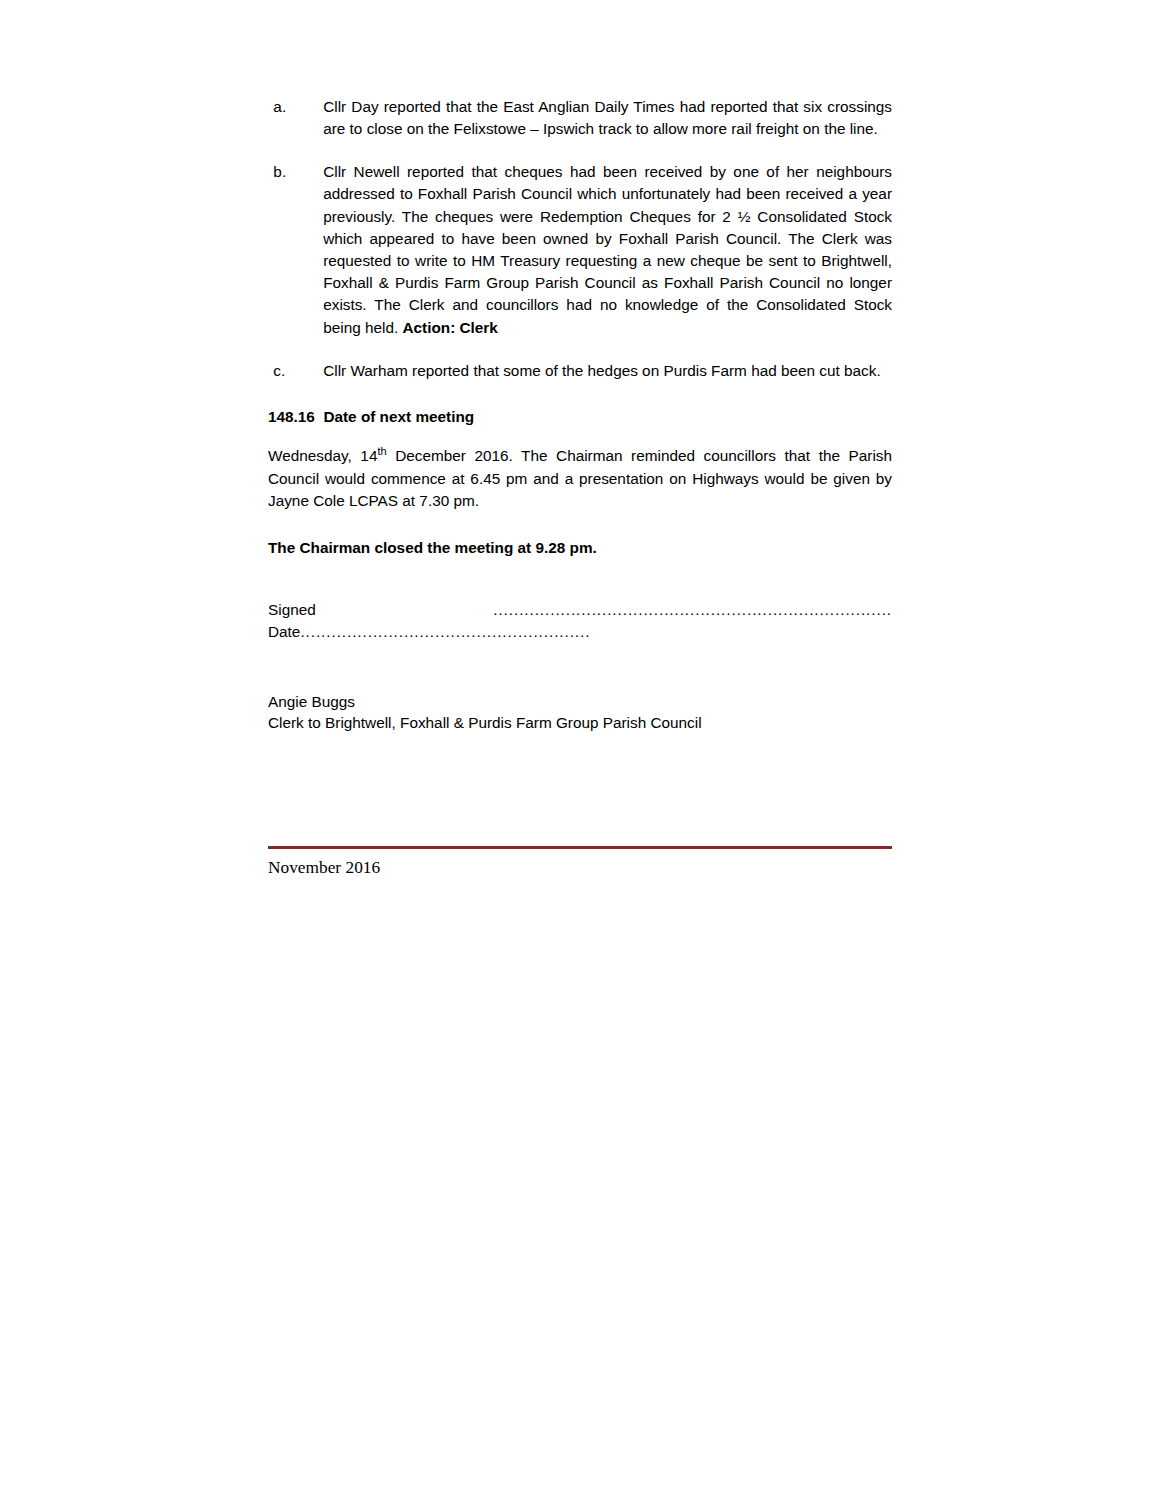a. Cllr Day reported that the East Anglian Daily Times had reported that six crossings are to close on the Felixstowe – Ipswich track to allow more rail freight on the line.
b. Cllr Newell reported that cheques had been received by one of her neighbours addressed to Foxhall Parish Council which unfortunately had been received a year previously. The cheques were Redemption Cheques for 2 ½ Consolidated Stock which appeared to have been owned by Foxhall Parish Council. The Clerk was requested to write to HM Treasury requesting a new cheque be sent to Brightwell, Foxhall & Purdis Farm Group Parish Council as Foxhall Parish Council no longer exists. The Clerk and councillors had no knowledge of the Consolidated Stock being held. Action: Clerk
c. Cllr Warham reported that some of the hedges on Purdis Farm had been cut back.
148.16 Date of next meeting
Wednesday, 14th December 2016. The Chairman reminded councillors that the Parish Council would commence at 6.45 pm and a presentation on Highways would be given by Jayne Cole LCPAS at 7.30 pm.
The Chairman closed the meeting at 9.28 pm.
Signed ............................................................................. Date........................................................
Angie Buggs
Clerk to Brightwell, Foxhall & Purdis Farm Group Parish Council
November 2016